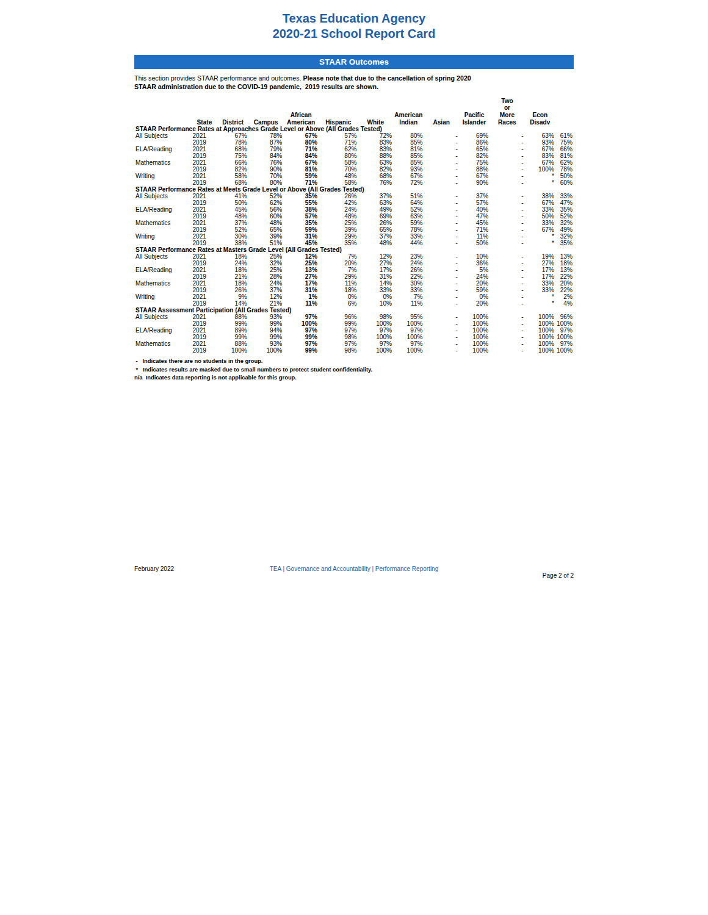Texas Education Agency
2020-21 School Report Card
STAAR Outcomes
This section provides STAAR performance and outcomes. Please note that due to the cancellation of spring 2020
STAAR administration due to the COVID-19 pandemic, 2019 results are shown.
| | | | | African | | | American | | Pacific | Two or More | Econ |
| --- | --- | --- | --- | --- | --- | --- | --- | --- | --- | --- | --- |
| | State | District | Campus | American | Hispanic | White | Indian | Asian | Islander | Races | Disadv |
| STAAR Performance Rates at Approaches Grade Level or Above (All Grades Tested) |
| All Subjects | 2021 | 67% | 78% | 67% | 57% | 72% | 80% | - | 69% | - | 63% | 61% |
| | 2019 | 78% | 87% | 80% | 71% | 83% | 85% | - | 86% | - | 93% | 75% |
| ELA/Reading | 2021 | 68% | 79% | 71% | 62% | 83% | 81% | - | 65% | - | 67% | 66% |
| | 2019 | 75% | 84% | 84% | 80% | 88% | 85% | - | 82% | - | 83% | 81% |
| Mathematics | 2021 | 66% | 76% | 67% | 58% | 63% | 85% | - | 75% | - | 67% | 62% |
| | 2019 | 82% | 90% | 81% | 70% | 82% | 93% | - | 88% | - | 100% | 78% |
| Writing | 2021 | 58% | 70% | 59% | 48% | 68% | 67% | - | 67% | - | * | 50% |
| | 2019 | 68% | 80% | 71% | 58% | 76% | 72% | - | 90% | - | * | 60% |
| STAAR Performance Rates at Meets Grade Level or Above (All Grades Tested) |
| All Subjects | 2021 | 41% | 52% | 35% | 26% | 37% | 51% | - | 37% | - | 38% | 33% |
| | 2019 | 50% | 62% | 55% | 42% | 63% | 64% | - | 57% | - | 67% | 47% |
| ELA/Reading | 2021 | 45% | 56% | 38% | 24% | 49% | 52% | - | 40% | - | 33% | 35% |
| | 2019 | 48% | 60% | 57% | 48% | 69% | 63% | - | 47% | - | 50% | 52% |
| Mathematics | 2021 | 37% | 48% | 35% | 25% | 26% | 59% | - | 45% | - | 33% | 32% |
| | 2019 | 52% | 65% | 59% | 39% | 65% | 78% | - | 71% | - | 67% | 49% |
| Writing | 2021 | 30% | 39% | 31% | 29% | 37% | 33% | - | 11% | - | * | 32% |
| | 2019 | 38% | 51% | 45% | 35% | 48% | 44% | - | 50% | - | * | 35% |
| STAAR Performance Rates at Masters Grade Level (All Grades Tested) |
| All Subjects | 2021 | 18% | 25% | 12% | 7% | 12% | 23% | - | 10% | - | 19% | 13% |
| | 2019 | 24% | 32% | 25% | 20% | 27% | 24% | - | 36% | - | 27% | 18% |
| ELA/Reading | 2021 | 18% | 25% | 13% | 7% | 17% | 26% | - | 5% | - | 17% | 13% |
| | 2019 | 21% | 28% | 27% | 29% | 31% | 22% | - | 24% | - | 17% | 22% |
| Mathematics | 2021 | 18% | 24% | 17% | 11% | 14% | 30% | - | 20% | - | 33% | 20% |
| | 2019 | 26% | 37% | 31% | 18% | 33% | 33% | - | 59% | - | 33% | 22% |
| Writing | 2021 | 9% | 12% | 1% | 0% | 0% | 7% | - | 0% | - | * | 2% |
| | 2019 | 14% | 21% | 11% | 6% | 10% | 11% | - | 20% | - | * | 4% |
| STAAR Assessment Participation (All Grades Tested) |
| All Subjects | 2021 | 88% | 93% | 97% | 96% | 98% | 95% | - | 100% | - | 100% | 96% |
| | 2019 | 99% | 99% | 100% | 99% | 100% | 100% | - | 100% | - | 100% | 100% |
| ELA/Reading | 2021 | 89% | 94% | 97% | 97% | 97% | 97% | - | 100% | - | 100% | 97% |
| | 2019 | 99% | 99% | 99% | 98% | 100% | 100% | - | 100% | - | 100% | 100% |
| Mathematics | 2021 | 88% | 93% | 97% | 97% | 97% | 97% | - | 100% | - | 100% | 97% |
| | 2019 | 100% | 100% | 99% | 98% | 100% | 100% | - | 100% | - | 100% | 100% |
- Indicates there are no students in the group.
* Indicates results are masked due to small numbers to protect student confidentiality.
n/a Indicates data reporting is not applicable for this group.
February 2022
TEA | Governance and Accountability | Performance Reporting
Page 2 of 2